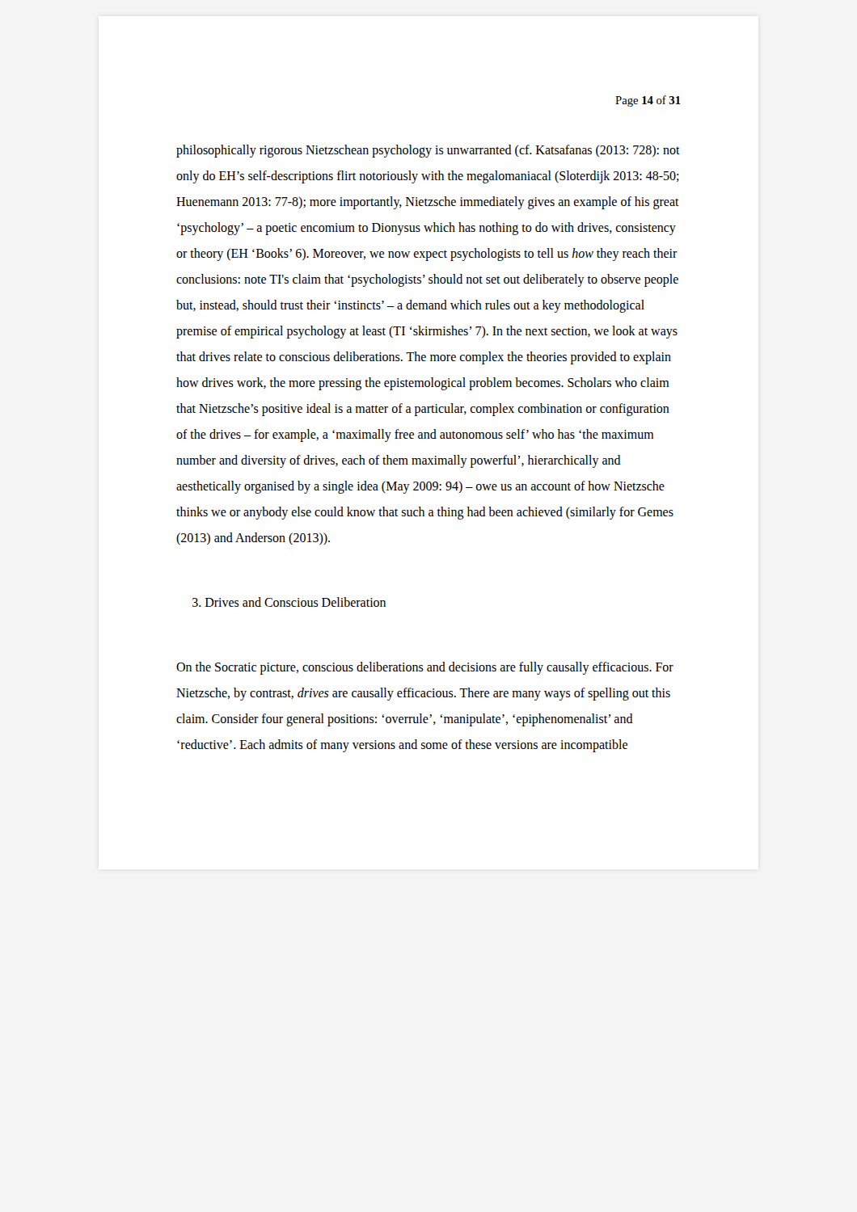Page 14 of 31
philosophically rigorous Nietzschean psychology is unwarranted (cf. Katsafanas (2013: 728): not only do EH’s self-descriptions flirt notoriously with the megalomaniacal (Sloterdijk 2013: 48-50; Huenemann 2013: 77-8); more importantly, Nietzsche immediately gives an example of his great ‘psychology’ – a poetic encomium to Dionysus which has nothing to do with drives, consistency or theory (EH ‘Books’ 6). Moreover, we now expect psychologists to tell us how they reach their conclusions: note TI's claim that ‘psychologists’ should not set out deliberately to observe people but, instead, should trust their ‘instincts’ – a demand which rules out a key methodological premise of empirical psychology at least (TI ‘skirmishes’ 7). In the next section, we look at ways that drives relate to conscious deliberations. The more complex the theories provided to explain how drives work, the more pressing the epistemological problem becomes. Scholars who claim that Nietzsche’s positive ideal is a matter of a particular, complex combination or configuration of the drives – for example, a ‘maximally free and autonomous self’ who has ‘the maximum number and diversity of drives, each of them maximally powerful’, hierarchically and aesthetically organised by a single idea (May 2009: 94) – owe us an account of how Nietzsche thinks we or anybody else could know that such a thing had been achieved (similarly for Gemes (2013) and Anderson (2013)).
Drives and Conscious Deliberation
On the Socratic picture, conscious deliberations and decisions are fully causally efficacious. For Nietzsche, by contrast, drives are causally efficacious. There are many ways of spelling out this claim. Consider four general positions: ‘overrule’, ‘manipulate’, ‘epiphenomenalist’ and ‘reductive’. Each admits of many versions and some of these versions are incompatible